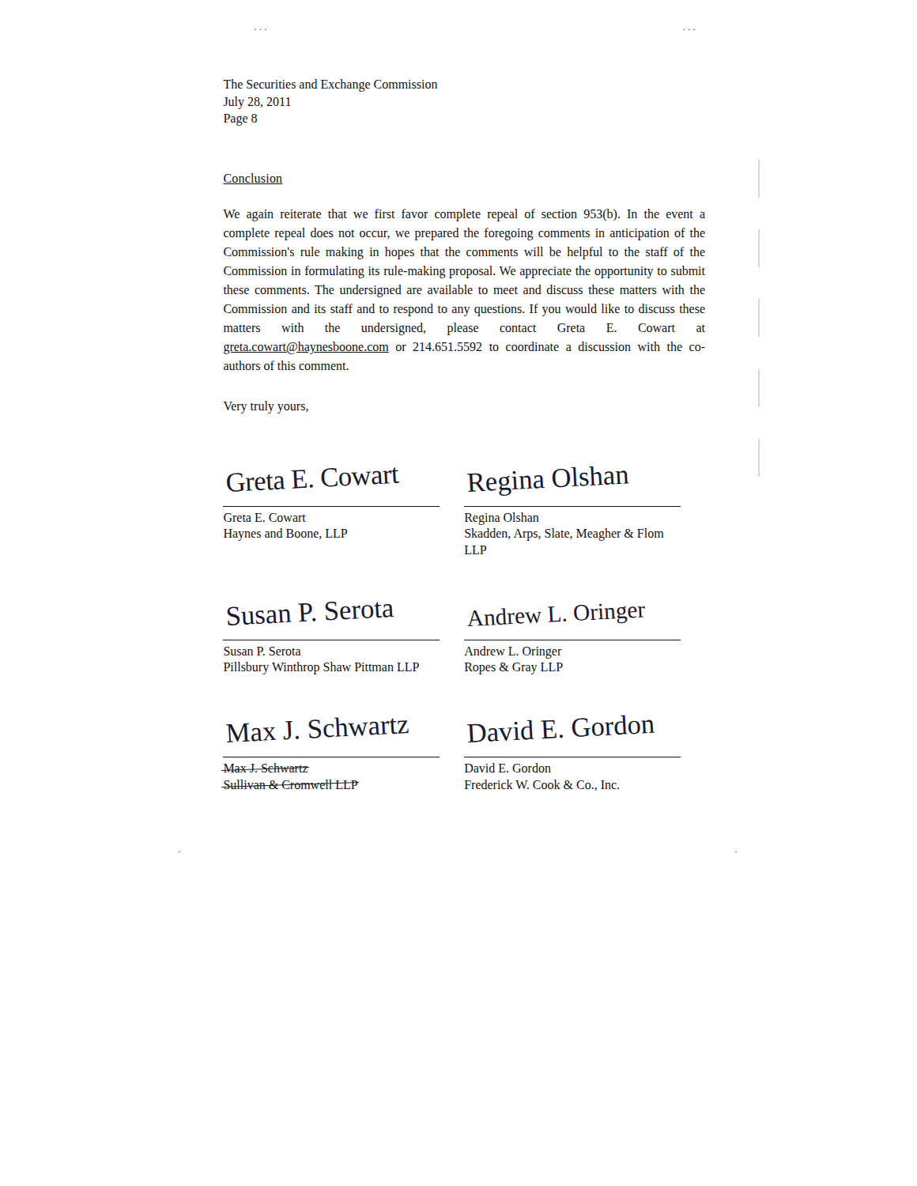··· ··· · ·
The Securities and Exchange Commission
July 28, 2011
Page 8
Conclusion
We again reiterate that we first favor complete repeal of section 953(b). In the event a complete repeal does not occur, we prepared the foregoing comments in anticipation of the Commission's rule making in hopes that the comments will be helpful to the staff of the Commission in formulating its rule-making proposal. We appreciate the opportunity to submit these comments. The undersigned are available to meet and discuss these matters with the Commission and its staff and to respond to any questions. If you would like to discuss these matters with the undersigned, please contact Greta E. Cowart at greta.cowart@haynesboone.com or 214.651.5592 to coordinate a discussion with the co-authors of this comment.
Very truly yours,
| Greta E. Cowart Greta E. Cowart Haynes and Boone, LLP | Regina Olshan Regina Olshan Skadden, Arps, Slate, Meagher & Flom LLP |
| Susan P. Serota Susan P. Serota Pillsbury Winthrop Shaw Pittman LLP | Andrew L. Oringer Andrew L. Oringer Ropes & Gray LLP |
| Max J. Schwartz Max J. Schwartz Sullivan & Cromwell LLP | David E. Gordon David E. Gordon Frederick W. Cook & Co., Inc. |